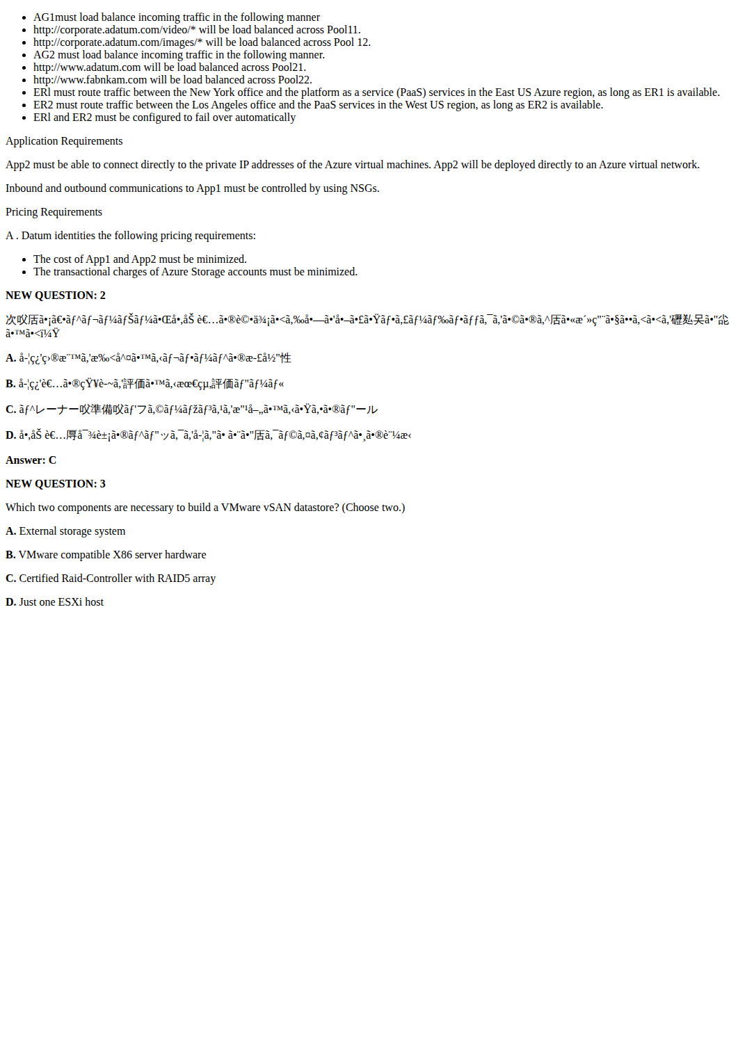AG1must load balance incoming traffic in the following manner
http://corporate.adatum.com/video/* will be load balanced across Pool11.
http://corporate.adatum.com/images/* will be load balanced across Pool 12.
AG2 must load balance incoming traffic in the following manner.
http://www.adatum.com will be load balanced across Pool21.
http://www.fabnkam.com will be load balanced across Pool22.
ERl must route traffic between the New York office and the platform as a service (PaaS) services in the East US Azure region, as long as ER1 is available.
ER2 must route traffic between the Los Angeles office and the PaaS services in the West US region, as long as ER2 is available.
ERl and ER2 must be configured to fail over automatically
Application Requirements
App2 must be able to connect directly to the private IP addresses of the Azure virtual machines. App2 will be deployed directly to an Azure virtual network.
Inbound and outbound communications to App1 must be controlled by using NSGs.
Pricing Requirements
A . Datum identities the following pricing requirements:
The cost of App1 and App2 must be minimized.
The transactional charges of Azure Storage accounts must be minimized.
NEW QUESTION: 2
次㕮㕆ã•¡ã€•ãƒ^ãƒ¬ãƒ¼ãƒŠãƒ¼ã•Œå•,åŠ è€…ã•®è©•ä¾¡ã•<ã,‰å•—ã•'å•–ã•£ã•Ÿãƒ•ã,£ãƒ¼ãƒ‰ãƒ•ãƒƒã,¯ã,'ã•©ã•®ã,^㕆ã•«æ´»ç"¨ã•§ã••ã,<ã•<ã,'礰㕗㕦ã•"㕾ã•™ã•<ï¼Ÿ
A. å-¦ç¿'ç›®æ¨™ã,'æ‰<å^¤ã•™ã,‹ãƒ¬ãƒ•ãƒ¼ãƒ^ã•®æ-£å½"性
B. å-¦ç¿'è€…ã•®çŸ¥è-~ã,'評価ã•™ã,‹æœ€çµ,評価ãƒ"ãƒ¼ãƒ«
C. ãƒ^レーナー㕮準備㕮ãƒ'フã,©ãƒ¼ãƒžãƒ³ã,¹ã,'æ"¹å–„ã•™ã,‹ã•Ÿã,•ã•®ãƒ"ール
D. å•,åŠ è€…㕌å¯¾è±¡ã•®ãƒ^ãƒ"ッã,¯ã,'å-¦ã,"ã• ã•¨ã•"㕆ã,¯ãƒ©ã,¤ã,¢ãƒ³ãƒ^ã•¸ã•®è¨¼æ‹
Answer: C
NEW QUESTION: 3
Which two components are necessary to build a VMware vSAN datastore? (Choose two.)
A. External storage system
B. VMware compatible X86 server hardware
C. Certified Raid-Controller with RAID5 array
D. Just one ESXi host